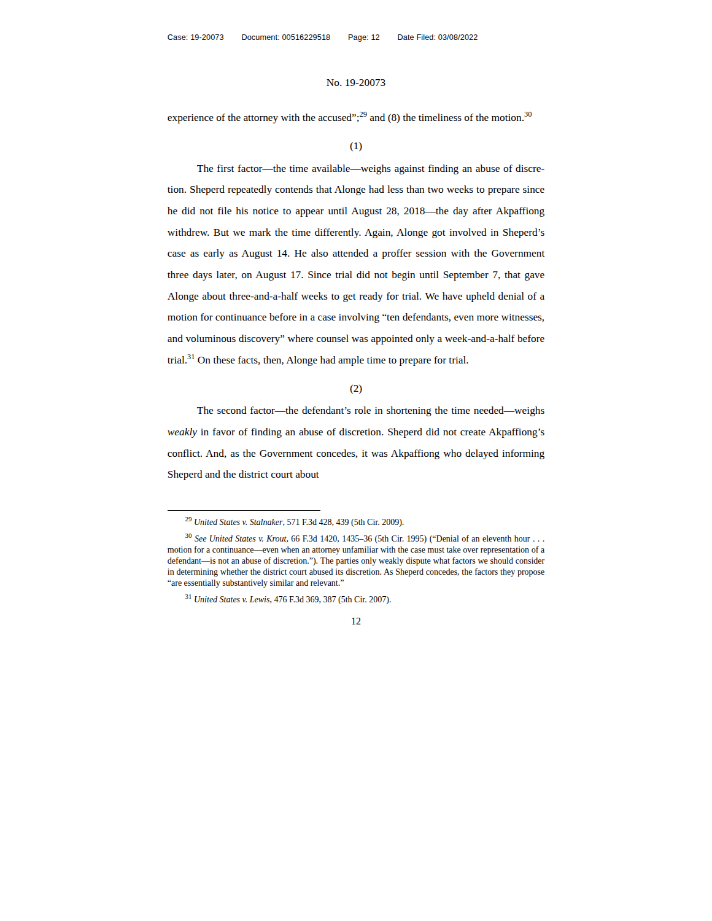Case: 19-20073 Document: 00516229518 Page: 12 Date Filed: 03/08/2022
No. 19-20073
experience of the attorney with the accused”;29 and (8) the timeliness of the motion.30
(1)
The first factor—the time available—weighs against finding an abuse of discretion. Sheperd repeatedly contends that Alonge had less than two weeks to prepare since he did not file his notice to appear until August 28, 2018—the day after Akpaffiong withdrew. But we mark the time differently. Again, Alonge got involved in Sheperd’s case as early as August 14. He also attended a proffer session with the Government three days later, on August 17. Since trial did not begin until September 7, that gave Alonge about three-and-a-half weeks to get ready for trial. We have upheld denial of a motion for continuance before in a case involving “ten defendants, even more witnesses, and voluminous discovery” where counsel was appointed only a week-and-a-half before trial.31 On these facts, then, Alonge had ample time to prepare for trial.
(2)
The second factor—the defendant’s role in shortening the time needed—weighs weakly in favor of finding an abuse of discretion. Sheperd did not create Akpaffiong’s conflict. And, as the Government concedes, it was Akpaffiong who delayed informing Sheperd and the district court about
29 United States v. Stalnaker, 571 F.3d 428, 439 (5th Cir. 2009).
30 See United States v. Krout, 66 F.3d 1420, 1435–36 (5th Cir. 1995) (“Denial of an eleventh hour . . . motion for a continuance—even when an attorney unfamiliar with the case must take over representation of a defendant—is not an abuse of discretion.”). The parties only weakly dispute what factors we should consider in determining whether the district court abused its discretion. As Sheperd concedes, the factors they propose “are essentially substantively similar and relevant.”
31 United States v. Lewis, 476 F.3d 369, 387 (5th Cir. 2007).
12